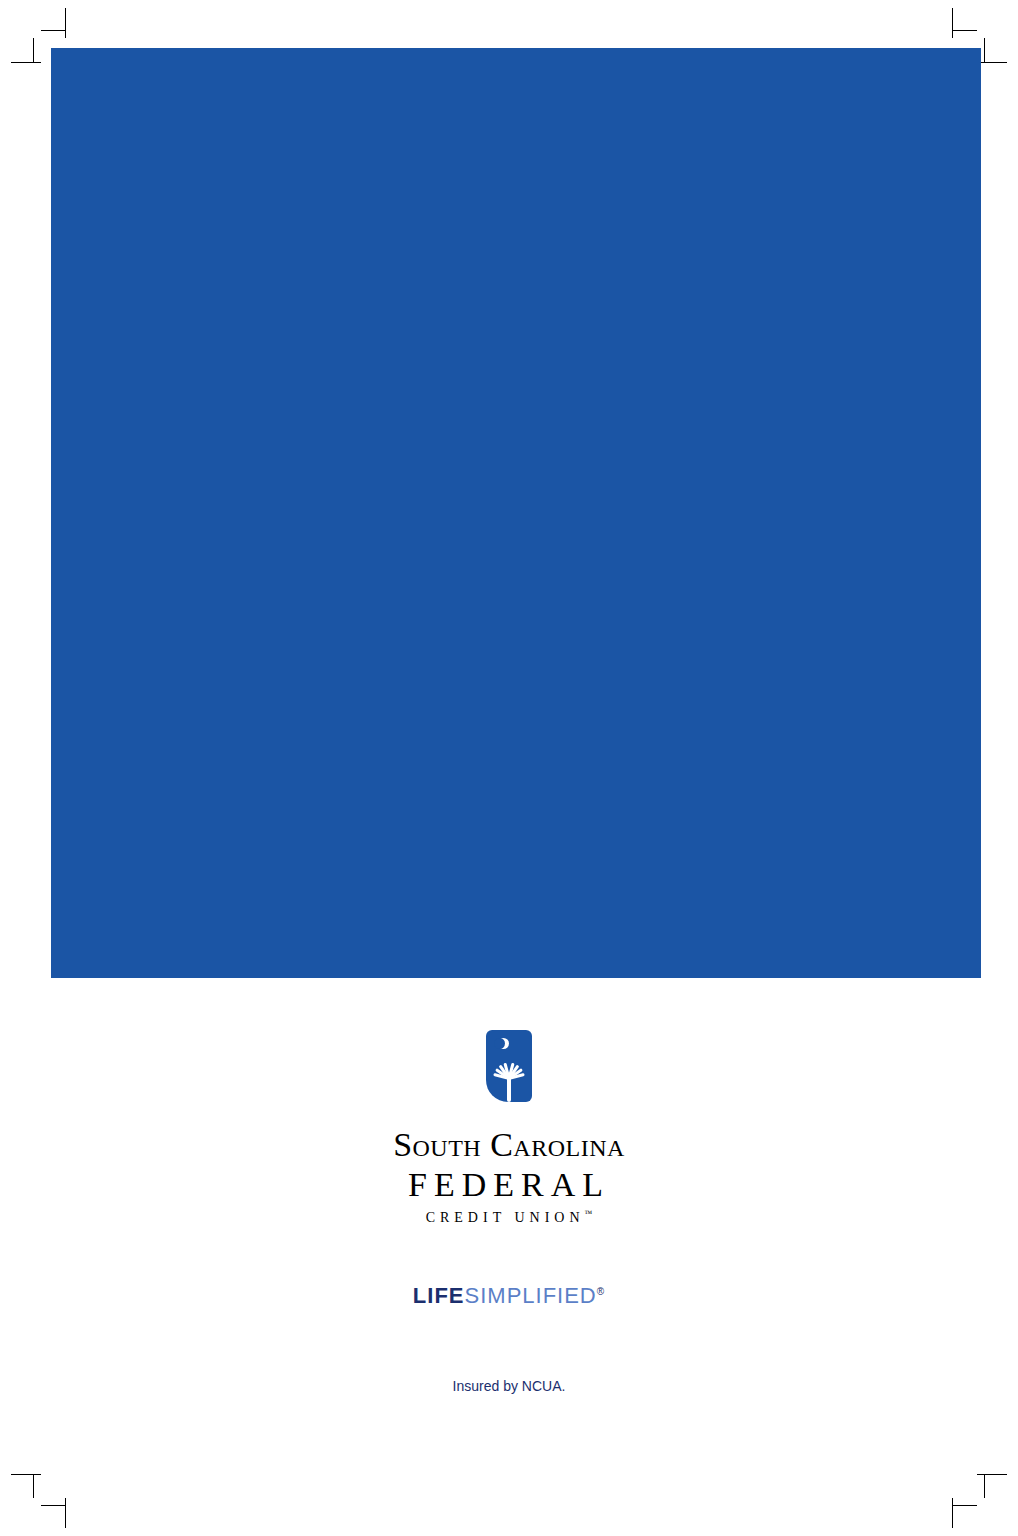South Carolina
FEDERAL
CREDIT UNION™
LIFE SIMPLIFIED®
Insured by NCUA.